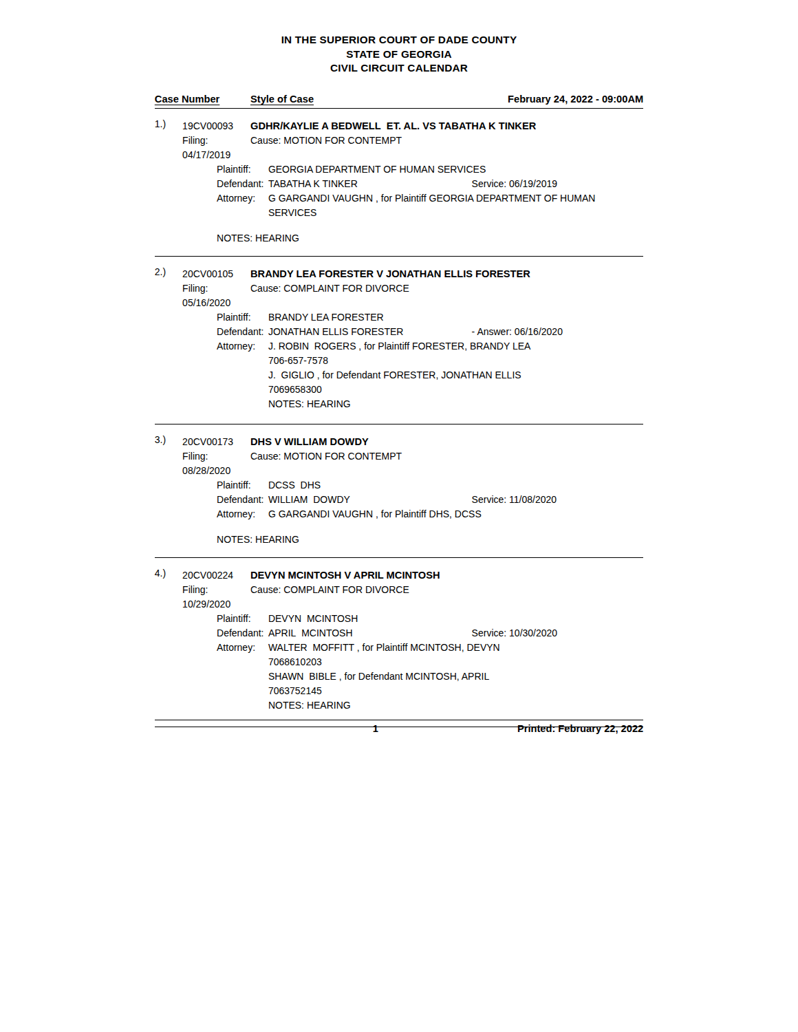IN THE SUPERIOR COURT OF DADE COUNTY
STATE OF GEORGIA
CIVIL CIRCUIT CALENDAR
Case Number
Style of Case
February 24, 2022 - 09:00AM
1.)
19CV00093
GDHR/KAYLIE A BEDWELL ET. AL. VS TABATHA K TINKER
Filing: 04/17/2019
Cause: MOTION FOR CONTEMPT
Plaintiff:
GEORGIA DEPARTMENT OF HUMAN SERVICES
Defendant:
TABATHA K TINKER
Service: 06/19/2019
Attorney:
G GARGANDI VAUGHN , for Plaintiff GEORGIA DEPARTMENT OF HUMAN SERVICES
NOTES: HEARING
2.)
20CV00105
BRANDY LEA FORESTER V JONATHAN ELLIS FORESTER
Filing: 05/16/2020
Cause: COMPLAINT FOR DIVORCE
Plaintiff:
BRANDY LEA FORESTER
Defendant:
JONATHAN ELLIS FORESTER
- Answer: 06/16/2020
Attorney:
J. ROBIN ROGERS , for Plaintiff FORESTER, BRANDY LEA
706-657-7578
J. GIGLIO , for Defendant FORESTER, JONATHAN ELLIS
7069658300
NOTES: HEARING
3.)
20CV00173
DHS V WILLIAM DOWDY
Filing: 08/28/2020
Cause: MOTION FOR CONTEMPT
Plaintiff:
DCSS DHS
Defendant:
WILLIAM DOWDY
Service: 11/08/2020
Attorney:
G GARGANDI VAUGHN , for Plaintiff DHS, DCSS
NOTES: HEARING
4.)
20CV00224
DEVYN MCINTOSH V APRIL MCINTOSH
Filing: 10/29/2020
Cause: COMPLAINT FOR DIVORCE
Plaintiff:
DEVYN MCINTOSH
Defendant:
APRIL MCINTOSH
Service: 10/30/2020
Attorney:
WALTER MOFFITT , for Plaintiff MCINTOSH, DEVYN
7068610203
SHAWN BIBLE , for Defendant MCINTOSH, APRIL
7063752145
NOTES: HEARING
1
Printed: February 22, 2022